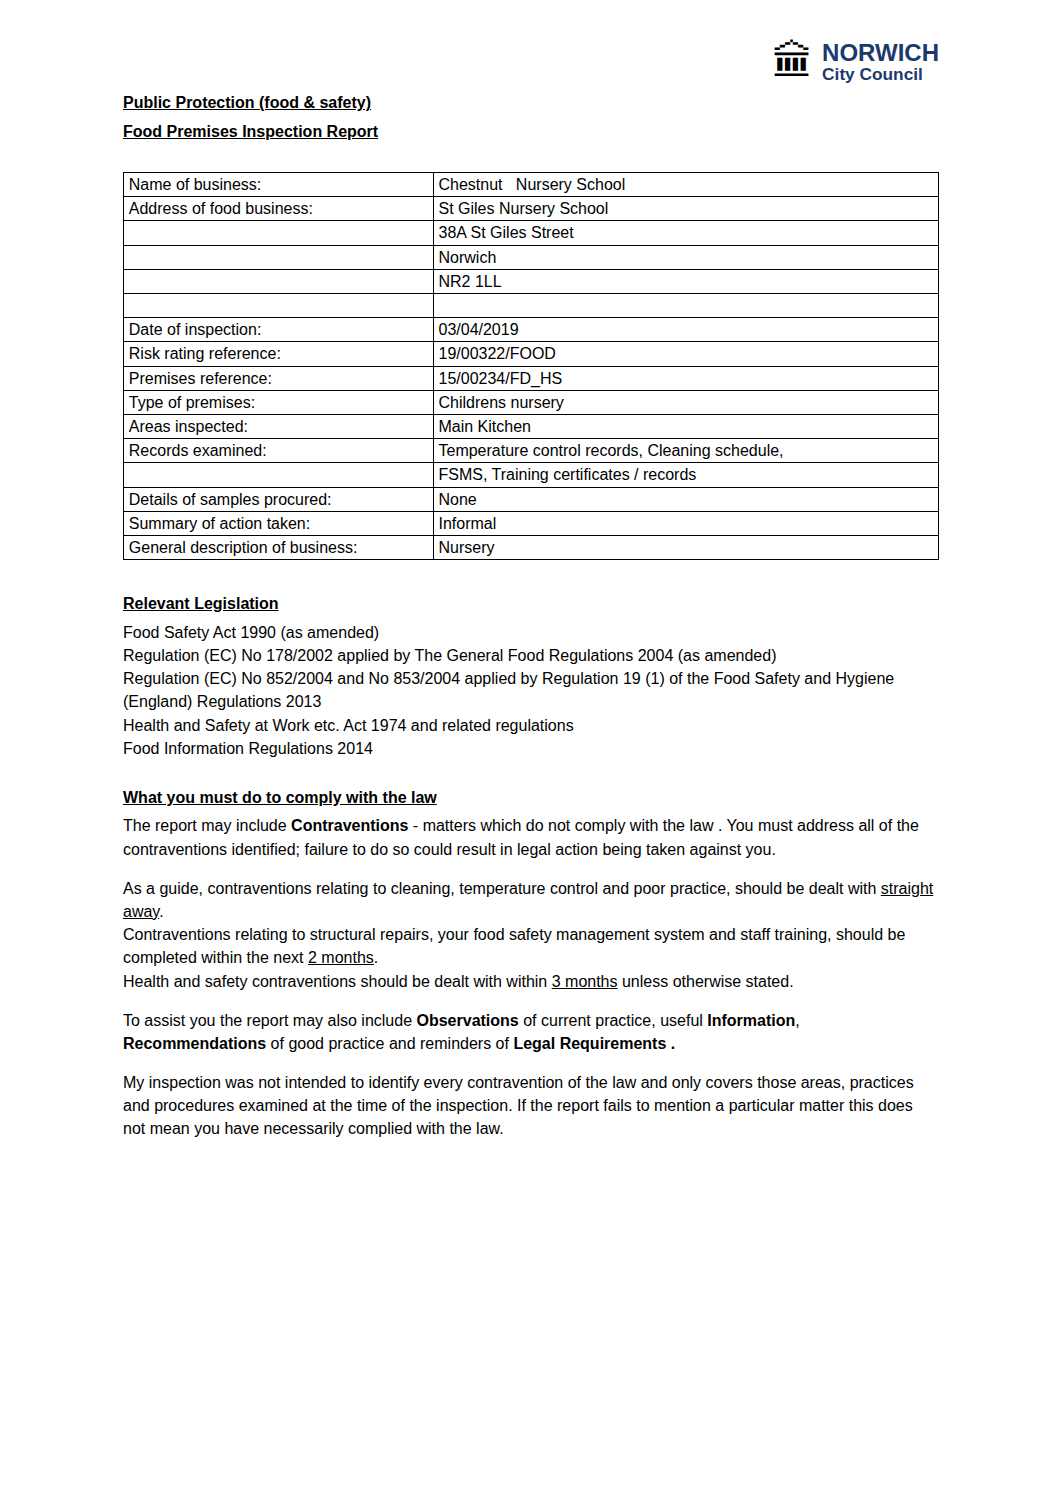🏛 NORWICHCity Council
Public Protection (food & safety)
Food Premises Inspection Report
| Name of business: | Chestnut Nursery School |
| Address of food business: | St Giles Nursery School |
| | 38A St Giles Street |
| | Norwich |
| | NR2 1LL |
| Date of inspection: | 03/04/2019 |
| Risk rating reference: | 19/00322/FOOD |
| Premises reference: | 15/00234/FD_HS |
| Type of premises: | Childrens nursery |
| Areas inspected: | Main Kitchen |
| Records examined: | Temperature control records, Cleaning schedule, |
| | FSMS, Training certificates / records |
| Details of samples procured: | None |
| Summary of action taken: | Informal |
| General description of business: | Nursery |
Relevant Legislation
Food Safety Act 1990 (as amended)
Regulation (EC) No 178/2002 applied by The General Food Regulations 2004 (as amended)
Regulation (EC) No 852/2004 and No 853/2004 applied by Regulation 19 (1) of the Food Safety and Hygiene (England) Regulations 2013
Health and Safety at Work etc. Act 1974 and related regulations
Food Information Regulations 2014
What you must do to comply with the law
The report may include Contraventions - matters which do not comply with the law . You must address all of the contraventions identified; failure to do so could result in legal action being taken against you.
As a guide, contraventions relating to cleaning, temperature control and poor practice, should be dealt with straight away.
Contraventions relating to structural repairs, your food safety management system and staff training, should be completed within the next 2 months.
Health and safety contraventions should be dealt with within 3 months unless otherwise stated.
To assist you the report may also include Observations of current practice, useful Information, Recommendations of good practice and reminders of Legal Requirements .
My inspection was not intended to identify every contravention of the law and only covers those areas, practices and procedures examined at the time of the inspection. If the report fails to mention a particular matter this does not mean you have necessarily complied with the law.